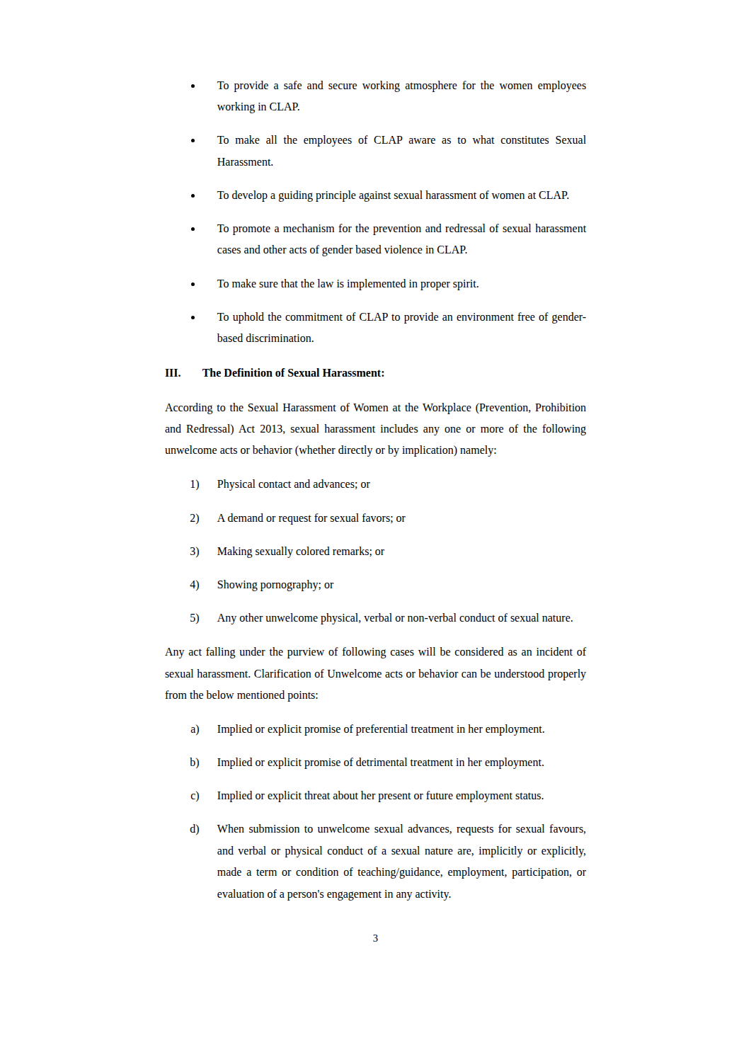To provide a safe and secure working atmosphere for the women employees working in CLAP.
To make all the employees of CLAP aware as to what constitutes Sexual Harassment.
To develop a guiding principle against sexual harassment of women at CLAP.
To promote a mechanism for the prevention and redressal of sexual harassment cases and other acts of gender based violence in CLAP.
To make sure that the law is implemented in proper spirit.
To uphold the commitment of CLAP to provide an environment free of gender-based discrimination.
III. The Definition of Sexual Harassment:
According to the Sexual Harassment of Women at the Workplace (Prevention, Prohibition and Redressal) Act 2013, sexual harassment includes any one or more of the following unwelcome acts or behavior (whether directly or by implication) namely:
Physical contact and advances; or
A demand or request for sexual favors; or
Making sexually colored remarks; or
Showing pornography; or
Any other unwelcome physical, verbal or non-verbal conduct of sexual nature.
Any act falling under the purview of following cases will be considered as an incident of sexual harassment. Clarification of Unwelcome acts or behavior can be understood properly from the below mentioned points:
Implied or explicit promise of preferential treatment in her employment.
Implied or explicit promise of detrimental treatment in her employment.
Implied or explicit threat about her present or future employment status.
When submission to unwelcome sexual advances, requests for sexual favours, and verbal or physical conduct of a sexual nature are, implicitly or explicitly, made a term or condition of teaching/guidance, employment, participation, or evaluation of a person's engagement in any activity.
3